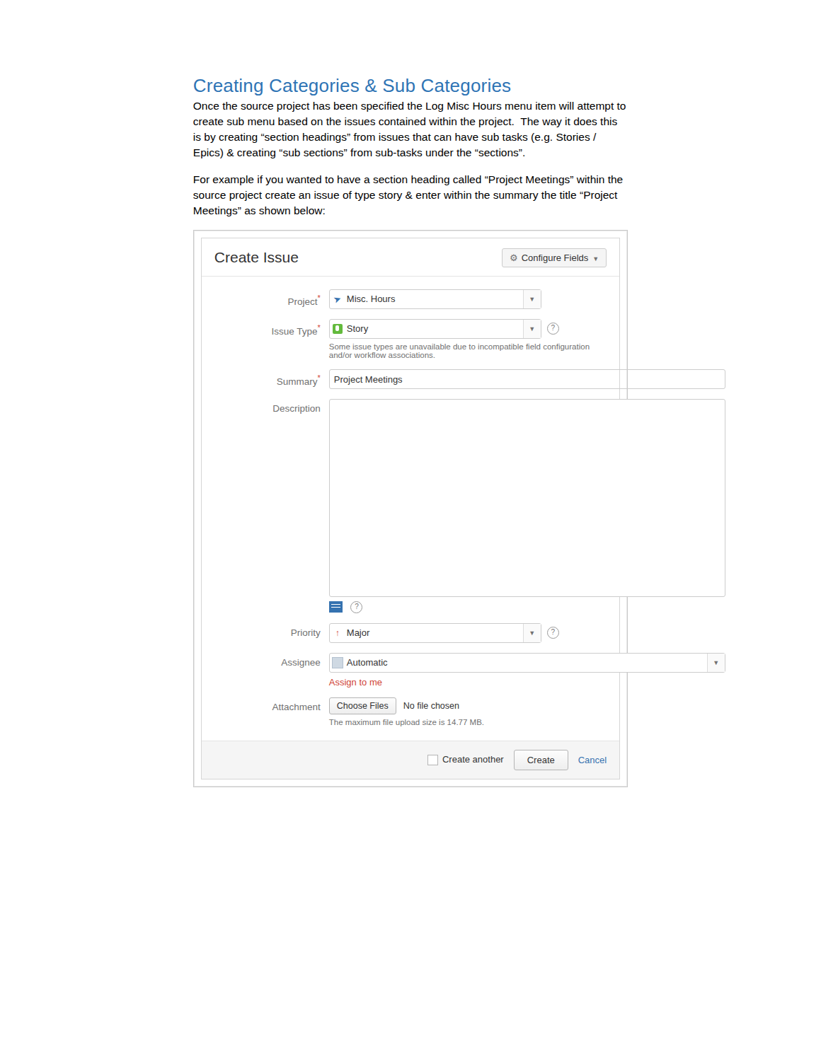Creating Categories & Sub Categories
Once the source project has been specified the Log Misc Hours menu item will attempt to create sub menu based on the issues contained within the project. The way it does this is by creating “section headings” from issues that can have sub tasks (e.g. Stories / Epics) & creating “sub sections” from sub-tasks under the “sections”.
For example if you wanted to have a section heading called “Project Meetings” within the source project create an issue of type story & enter within the summary the title “Project Meetings” as shown below:
Create Issue
⚙Configure Fields▼
Project*
➤ Misc. Hours ▼
Issue Type*
Story ▼
?
Some issue types are unavailable due to incompatible field configuration and/or workflow associations.
Summary*
Project Meetings
Description
?
Priority
↑ Major ▼
?
Assignee
Automatic ▼
Assign to me
Attachment
Choose Files No file chosen
The maximum file upload size is 14.77 MB.
Create another Create Cancel